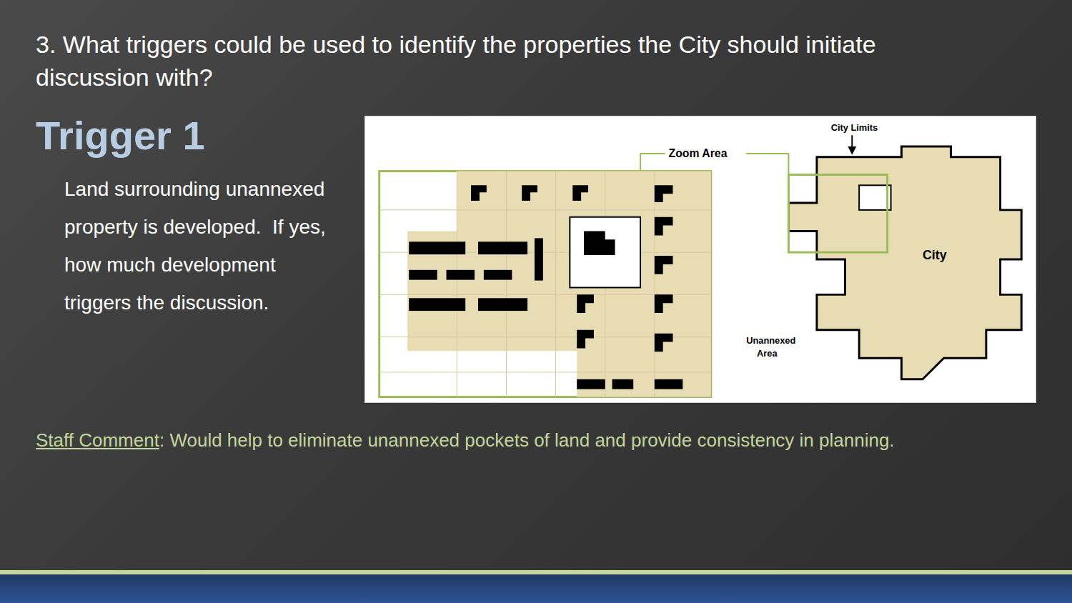3. What triggers could be used to identify the properties the City should initiate discussion with?
Trigger 1
Land surrounding unannexed property is developed. If yes, how much development triggers the discussion.
City Limits City Unannexed Area Zoom Area
Staff Comment: Would help to eliminate unannexed pockets of land and provide consistency in planning.